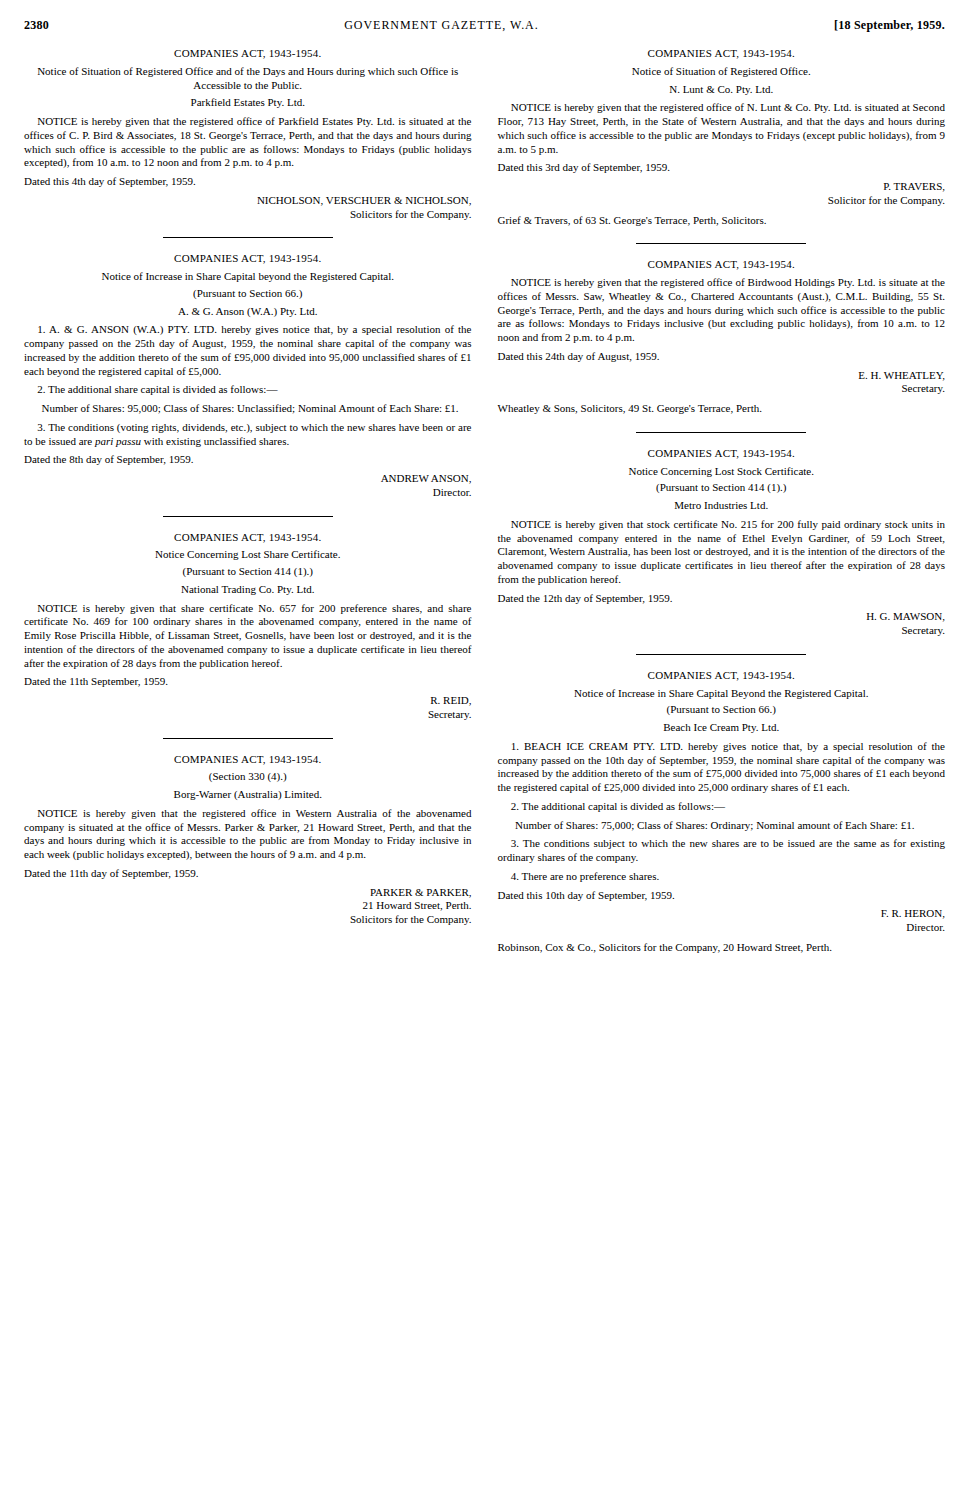2380 GOVERNMENT GAZETTE, W.A. [18 September, 1959.
COMPANIES ACT, 1943-1954.
Notice of Situation of Registered Office and of the Days and Hours during which such Office is Accessible to the Public.
Parkfield Estates Pty. Ltd.
NOTICE is hereby given that the registered office of Parkfield Estates Pty. Ltd. is situated at the offices of C. P. Bird & Associates, 18 St. George's Terrace, Perth, and that the days and hours during which such office is accessible to the public are as follows: Mondays to Fridays (public holidays excepted), from 10 a.m. to 12 noon and from 2 p.m. to 4 p.m.
Dated this 4th day of September, 1959.
NICHOLSON, VERSCHUER & NICHOLSON,
Solicitors for the Company.
COMPANIES ACT, 1943-1954.
Notice of Increase in Share Capital beyond the Registered Capital.
(Pursuant to Section 66.)
A. & G. Anson (W.A.) Pty. Ltd.
1. A. & G. ANSON (W.A.) PTY. LTD. hereby gives notice that, by a special resolution of the company passed on the 25th day of August, 1959, the nominal share capital of the company was increased by the addition thereto of the sum of £95,000 divided into 95,000 unclassified shares of £1 each beyond the registered capital of £5,000.
2. The additional share capital is divided as follows:—
Number of Shares: 95,000; Class of Shares: Unclassified; Nominal Amount of Each Share: £1.
3. The conditions (voting rights, dividends, etc.), subject to which the new shares have been or are to be issued are pari passu with existing unclassified shares.
Dated the 8th day of September, 1959.
ANDREW ANSON, Director.
COMPANIES ACT, 1943-1954.
Notice Concerning Lost Share Certificate.
(Pursuant to Section 414 (1).)
National Trading Co. Pty. Ltd.
NOTICE is hereby given that share certificate No. 657 for 200 preference shares, and share certificate No. 469 for 100 ordinary shares in the abovenamed company, entered in the name of Emily Rose Priscilla Hibble, of Lissaman Street, Gosnells, have been lost or destroyed, and it is the intention of the directors of the abovenamed company to issue a duplicate certificate in lieu thereof after the expiration of 28 days from the publication hereof.
Dated the 11th September, 1959.
R. REID, Secretary.
COMPANIES ACT, 1943-1954.
(Section 330 (4).)
Borg-Warner (Australia) Limited.
NOTICE is hereby given that the registered office in Western Australia of the abovenamed company is situated at the office of Messrs. Parker & Parker, 21 Howard Street, Perth, and that the days and hours during which it is accessible to the public are from Monday to Friday inclusive in each week (public holidays excepted), between the hours of 9 a.m. and 4 p.m.
Dated the 11th day of September, 1959.
PARKER & PARKER,
21 Howard Street, Perth.
Solicitors for the Company.
COMPANIES ACT, 1943-1954.
Notice of Situation of Registered Office.
N. Lunt & Co. Pty. Ltd.
NOTICE is hereby given that the registered office of N. Lunt & Co. Pty. Ltd. is situated at Second Floor, 713 Hay Street, Perth, in the State of Western Australia, and that the days and hours during which such office is accessible to the public are Mondays to Fridays (except public holidays), from 9 a.m. to 5 p.m.
Dated this 3rd day of September, 1959.
P. TRAVERS, Solicitor for the Company.
Grief & Travers, of 63 St. George's Terrace, Perth, Solicitors.
COMPANIES ACT, 1943-1954.
NOTICE is hereby given that the registered office of Birdwood Holdings Pty. Ltd. is situate at the offices of Messrs. Saw, Wheatley & Co., Chartered Accountants (Aust.), C.M.L. Building, 55 St. George's Terrace, Perth, and the days and hours during which such office is accessible to the public are as follows: Mondays to Fridays inclusive (but excluding public holidays), from 10 a.m. to 12 noon and from 2 p.m. to 4 p.m.
Dated this 24th day of August, 1959.
E. H. WHEATLEY, Secretary.
Wheatley & Sons, Solicitors, 49 St. George's Terrace, Perth.
COMPANIES ACT, 1943-1954.
Notice Concerning Lost Stock Certificate.
(Pursuant to Section 414 (1).)
Metro Industries Ltd.
NOTICE is hereby given that stock certificate No. 215 for 200 fully paid ordinary stock units in the abovenamed company entered in the name of Ethel Evelyn Gardiner, of 59 Loch Street, Claremont, Western Australia, has been lost or destroyed, and it is the intention of the directors of the abovenamed company to issue duplicate certificates in lieu thereof after the expiration of 28 days from the publication hereof.
Dated the 12th day of September, 1959.
H. G. MAWSON, Secretary.
COMPANIES ACT, 1943-1954.
Notice of Increase in Share Capital Beyond the Registered Capital.
(Pursuant to Section 66.)
Beach Ice Cream Pty. Ltd.
1. BEACH ICE CREAM PTY. LTD. hereby gives notice that, by a special resolution of the company passed on the 10th day of September, 1959, the nominal share capital of the company was increased by the addition thereto of the sum of £75,000 divided into 75,000 shares of £1 each beyond the registered capital of £25,000 divided into 25,000 ordinary shares of £1 each.
2. The additional capital is divided as follows:—
Number of Shares: 75,000; Class of Shares: Ordinary; Nominal amount of Each Share: £1.
3. The conditions subject to which the new shares are to be issued are the same as for existing ordinary shares of the company.
4. There are no preference shares.
Dated this 10th day of September, 1959.
F. R. HERON, Director.
Robinson, Cox & Co., Solicitors for the Company, 20 Howard Street, Perth.